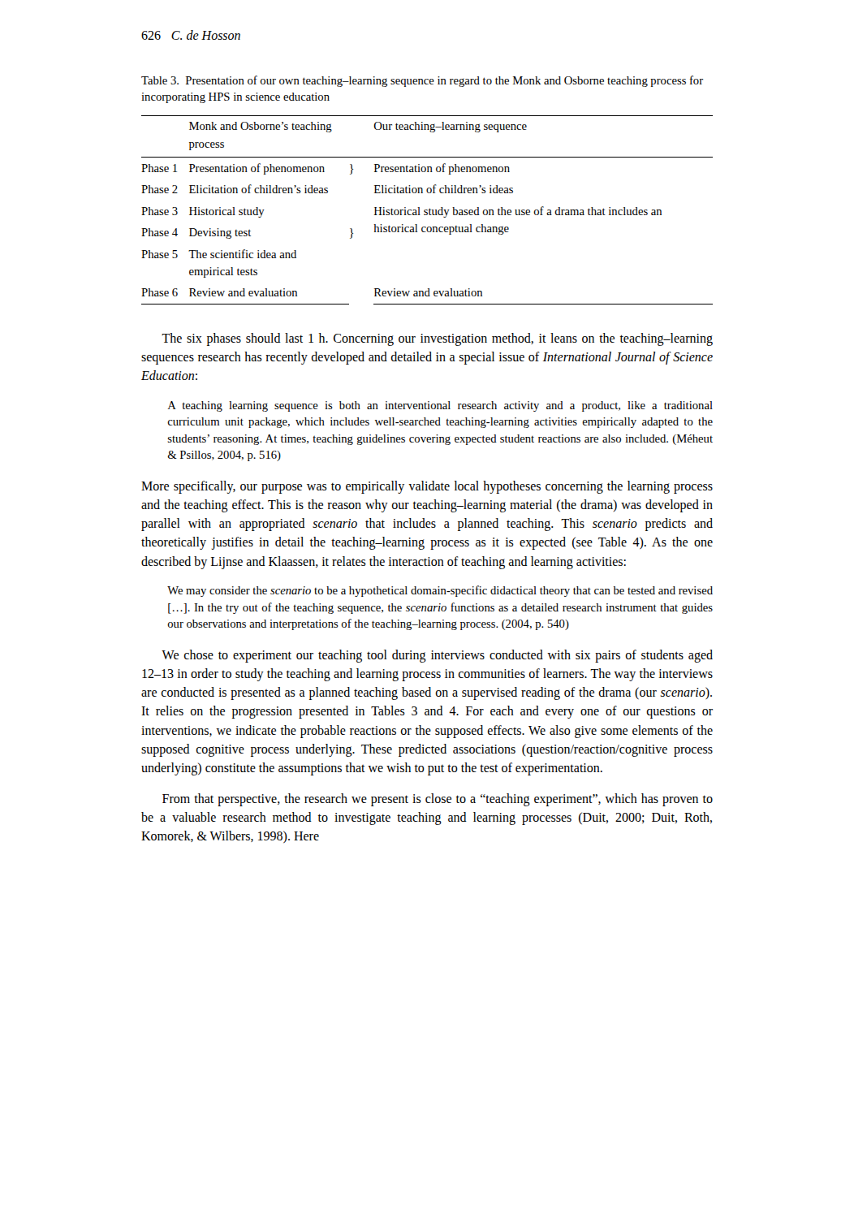626 C. de Hosson
Table 3. Presentation of our own teaching–learning sequence in regard to the Monk and Osborne teaching process for incorporating HPS in science education
| | Monk and Osborne’s teaching process | | Our teaching–learning sequence |
| --- | --- | --- | --- |
| Phase 1 | Presentation of phenomenon | } | Presentation of phenomenon |
| Phase 2 | Elicitation of children’s ideas | Elicitation of children’s ideas |
| Phase 3 | Historical study | Historical study based on the use of a drama that includes an historical conceptual change |
| Phase 4 | Devising test | } |
| Phase 5 | The scientific idea and empirical tests | |
| Phase 6 | Review and evaluation | Review and evaluation |
The six phases should last 1 h. Concerning our investigation method, it leans on the teaching–learning sequences research has recently developed and detailed in a special issue of International Journal of Science Education:
A teaching learning sequence is both an interventional research activity and a product, like a traditional curriculum unit package, which includes well-searched teaching-learning activities empirically adapted to the students’ reasoning. At times, teaching guidelines covering expected student reactions are also included. (Méheut & Psillos, 2004, p. 516)
More specifically, our purpose was to empirically validate local hypotheses concerning the learning process and the teaching effect. This is the reason why our teaching–learning material (the drama) was developed in parallel with an appropriated scenario that includes a planned teaching. This scenario predicts and theoretically justifies in detail the teaching–learning process as it is expected (see Table 4). As the one described by Lijnse and Klaassen, it relates the interaction of teaching and learning activities:
We may consider the scenario to be a hypothetical domain-specific didactical theory that can be tested and revised […]. In the try out of the teaching sequence, the scenario functions as a detailed research instrument that guides our observations and interpretations of the teaching–learning process. (2004, p. 540)
We chose to experiment our teaching tool during interviews conducted with six pairs of students aged 12–13 in order to study the teaching and learning process in communities of learners. The way the interviews are conducted is presented as a planned teaching based on a supervised reading of the drama (our scenario). It relies on the progression presented in Tables 3 and 4. For each and every one of our questions or interventions, we indicate the probable reactions or the supposed effects. We also give some elements of the supposed cognitive process underlying. These predicted associations (question/reaction/cognitive process underlying) constitute the assumptions that we wish to put to the test of experimentation.
From that perspective, the research we present is close to a “teaching experiment”, which has proven to be a valuable research method to investigate teaching and learning processes (Duit, 2000; Duit, Roth, Komorek, & Wilbers, 1998). Here